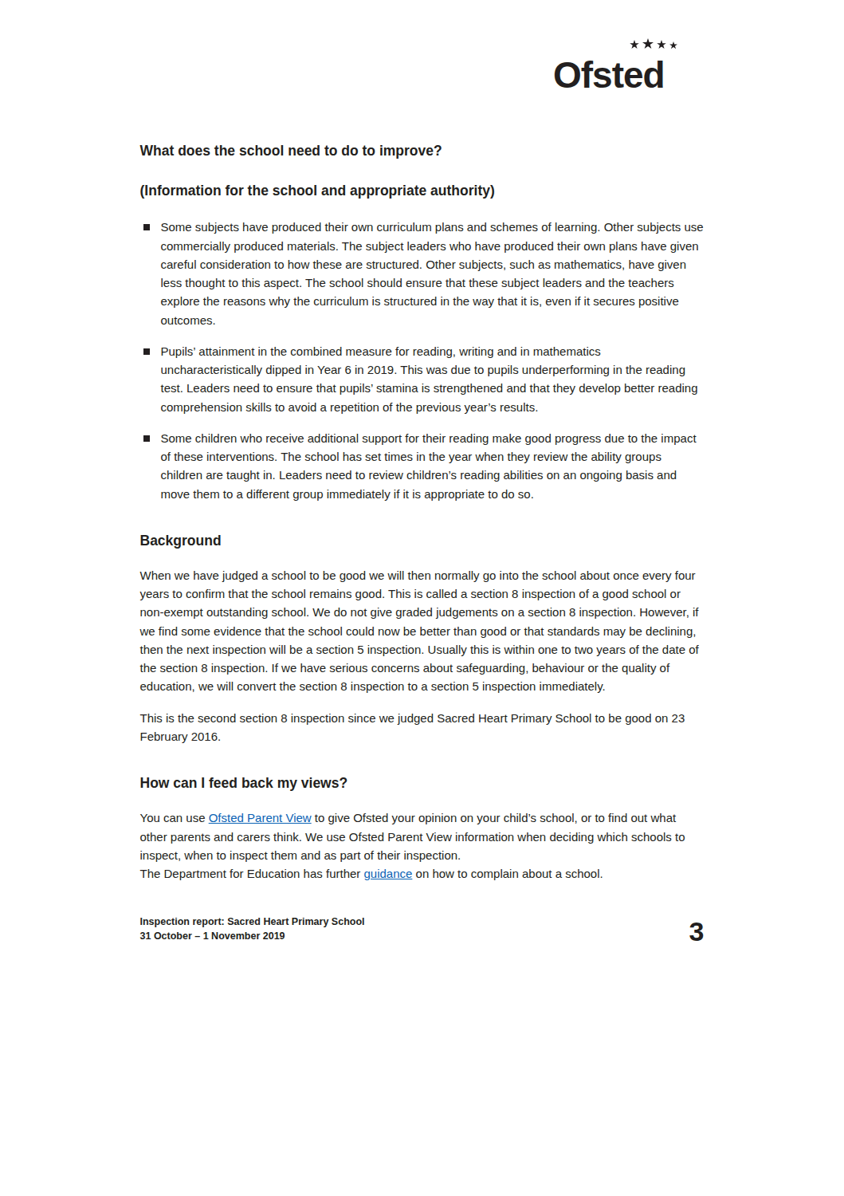Ofsted
What does the school need to do to improve?
(Information for the school and appropriate authority)
Some subjects have produced their own curriculum plans and schemes of learning. Other subjects use commercially produced materials. The subject leaders who have produced their own plans have given careful consideration to how these are structured. Other subjects, such as mathematics, have given less thought to this aspect. The school should ensure that these subject leaders and the teachers explore the reasons why the curriculum is structured in the way that it is, even if it secures positive outcomes.
Pupils’ attainment in the combined measure for reading, writing and in mathematics uncharacteristically dipped in Year 6 in 2019. This was due to pupils underperforming in the reading test. Leaders need to ensure that pupils’ stamina is strengthened and that they develop better reading comprehension skills to avoid a repetition of the previous year’s results.
Some children who receive additional support for their reading make good progress due to the impact of these interventions. The school has set times in the year when they review the ability groups children are taught in. Leaders need to review children’s reading abilities on an ongoing basis and move them to a different group immediately if it is appropriate to do so.
Background
When we have judged a school to be good we will then normally go into the school about once every four years to confirm that the school remains good. This is called a section 8 inspection of a good school or non-exempt outstanding school. We do not give graded judgements on a section 8 inspection. However, if we find some evidence that the school could now be better than good or that standards may be declining, then the next inspection will be a section 5 inspection. Usually this is within one to two years of the date of the section 8 inspection. If we have serious concerns about safeguarding, behaviour or the quality of education, we will convert the section 8 inspection to a section 5 inspection immediately.
This is the second section 8 inspection since we judged Sacred Heart Primary School to be good on 23 February 2016.
How can I feed back my views?
You can use Ofsted Parent View to give Ofsted your opinion on your child’s school, or to find out what other parents and carers think. We use Ofsted Parent View information when deciding which schools to inspect, when to inspect them and as part of their inspection.
The Department for Education has further guidance on how to complain about a school.
Inspection report: Sacred Heart Primary School
31 October – 1 November 2019
3